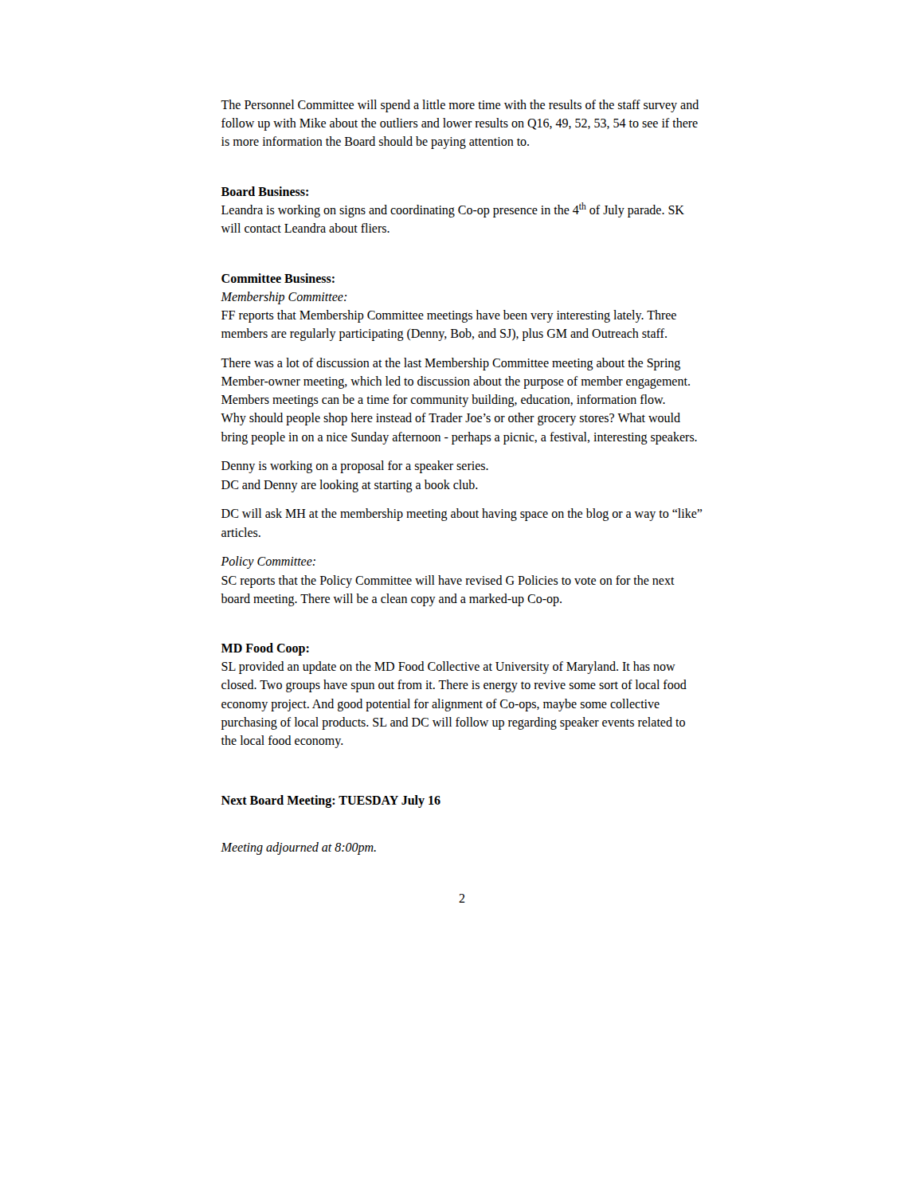The Personnel Committee will spend a little more time with the results of the staff survey and follow up with Mike about the outliers and lower results on Q16, 49, 52, 53, 54 to see if there is more information the Board should be paying attention to.
Board Business:
Leandra is working on signs and coordinating Co-op presence in the 4th of July parade. SK will contact Leandra about fliers.
Committee Business:
Membership Committee:
FF reports that Membership Committee meetings have been very interesting lately. Three members are regularly participating (Denny, Bob, and SJ), plus GM and Outreach staff.
There was a lot of discussion at the last Membership Committee meeting about the Spring Member-owner meeting, which led to discussion about the purpose of member engagement. Members meetings can be a time for community building, education, information flow.
Why should people shop here instead of Trader Joe’s or other grocery stores? What would bring people in on a nice Sunday afternoon - perhaps a picnic, a festival, interesting speakers.
Denny is working on a proposal for a speaker series.
DC and Denny are looking at starting a book club.
DC will ask MH at the membership meeting about having space on the blog or a way to “like” articles.
Policy Committee:
SC reports that the Policy Committee will have revised G Policies to vote on for the next board meeting. There will be a clean copy and a marked-up Co-op.
MD Food Coop:
SL provided an update on the MD Food Collective at University of Maryland. It has now closed. Two groups have spun out from it. There is energy to revive some sort of local food economy project. And good potential for alignment of Co-ops, maybe some collective purchasing of local products. SL and DC will follow up regarding speaker events related to the local food economy.
Next Board Meeting: TUESDAY July 16
Meeting adjourned at 8:00pm.
2